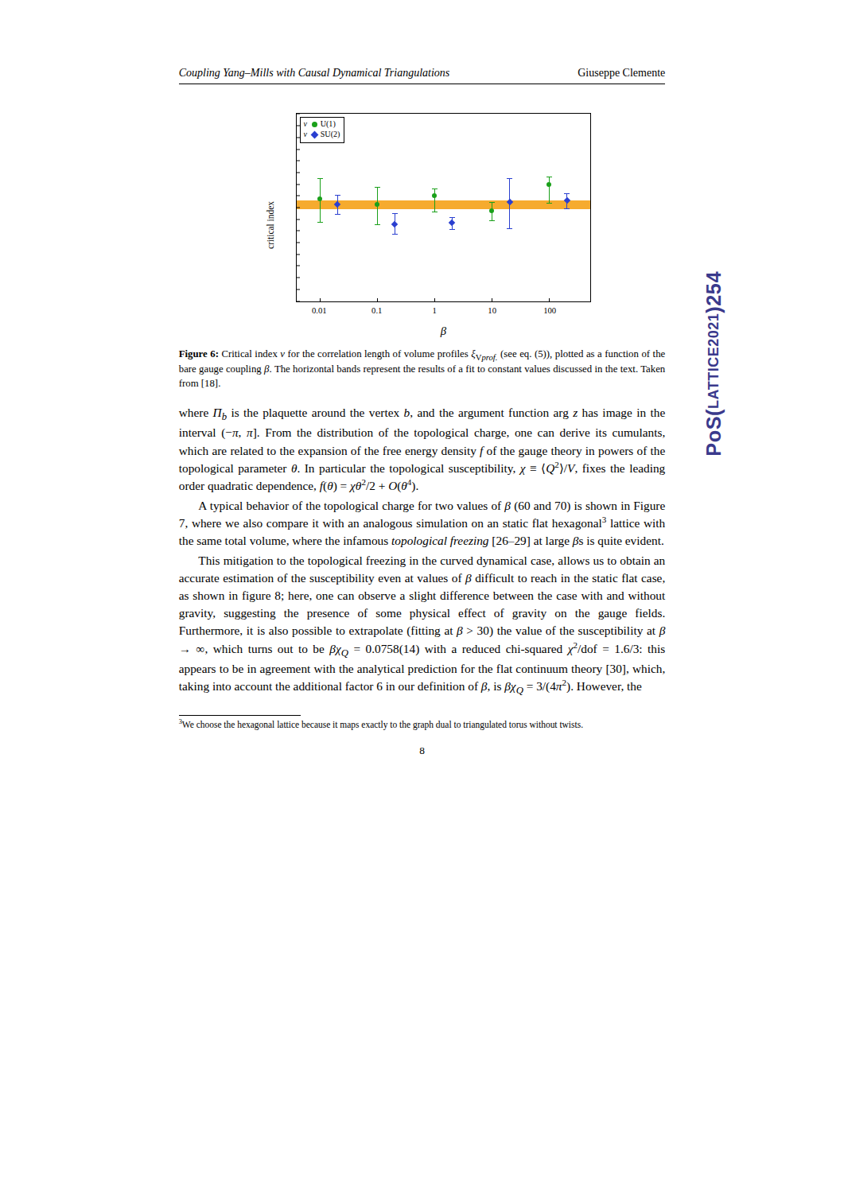Coupling Yang–Mills with Causal Dynamical Triangulations Giuseppe Clemente
PoS(LATTICE2021)254
critical index
ν U(1)
ν SU(2)
0.66
0.64
0.62
0.6
0.58
0.56
0.54
0.52
0.5
0.48
0.46
0.44
0.42
0.4
0.38
0.36
0.34
0.01
0.1
1
10
100
β
Figure 6: Critical index ν for the correlation length of volume profiles ξVprof. (see eq. (5)), plotted as a function of the bare gauge coupling β. The horizontal bands represent the results of a fit to constant values discussed in the text. Taken from [18].
where Πb is the plaquette around the vertex b, and the argument function arg z has image in the interval (−π, π]. From the distribution of the topological charge, one can derive its cumulants, which are related to the expansion of the free energy density f of the gauge theory in powers of the topological parameter θ. In particular the topological susceptibility, χ ≡ ⟨Q2⟩/V, fixes the leading order quadratic dependence, f(θ) = χθ2/2 + O(θ4).
A typical behavior of the topological charge for two values of β (60 and 70) is shown in Figure 7, where we also compare it with an analogous simulation on an static flat hexagonal3 lattice with the same total volume, where the infamous topological freezing [26–29] at large βs is quite evident.
This mitigation to the topological freezing in the curved dynamical case, allows us to obtain an accurate estimation of the susceptibility even at values of β difficult to reach in the static flat case, as shown in figure 8; here, one can observe a slight difference between the case with and without gravity, suggesting the presence of some physical effect of gravity on the gauge fields. Furthermore, it is also possible to extrapolate (fitting at β > 30) the value of the susceptibility at β → ∞, which turns out to be βχQ = 0.0758(14) with a reduced chi-squared χ2/dof = 1.6/3: this appears to be in agreement with the analytical prediction for the flat continuum theory [30], which, taking into account the additional factor 6 in our definition of β, is βχQ = 3/(4π2). However, the
3We choose the hexagonal lattice because it maps exactly to the graph dual to triangulated torus without twists.
8